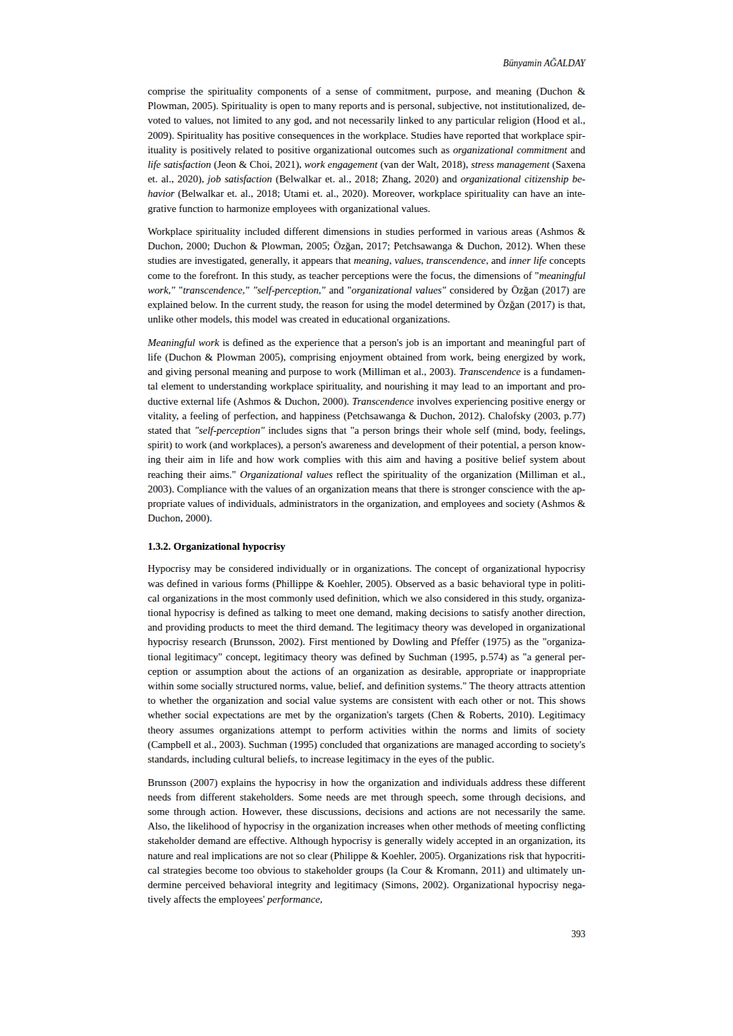Bünyamin AĞALDAY
comprise the spirituality components of a sense of commitment, purpose, and meaning (Duchon & Plowman, 2005). Spirituality is open to many reports and is personal, subjective, not institutionalized, devoted to values, not limited to any god, and not necessarily linked to any particular religion (Hood et al., 2009). Spirituality has positive consequences in the workplace. Studies have reported that workplace spirituality is positively related to positive organizational outcomes such as organizational commitment and life satisfaction (Jeon & Choi, 2021), work engagement (van der Walt, 2018), stress management (Saxena et. al., 2020), job satisfaction (Belwalkar et. al., 2018; Zhang, 2020) and organizational citizenship behavior (Belwalkar et. al., 2018; Utami et. al., 2020). Moreover, workplace spirituality can have an integrative function to harmonize employees with organizational values.
Workplace spirituality included different dimensions in studies performed in various areas (Ashmos & Duchon, 2000; Duchon & Plowman, 2005; Özğan, 2017; Petchsawanga & Duchon, 2012). When these studies are investigated, generally, it appears that meaning, values, transcendence, and inner life concepts come to the forefront. In this study, as teacher perceptions were the focus, the dimensions of "meaningful work," "transcendence," "self-perception," and "organizational values" considered by Özğan (2017) are explained below. In the current study, the reason for using the model determined by Özğan (2017) is that, unlike other models, this model was created in educational organizations.
Meaningful work is defined as the experience that a person's job is an important and meaningful part of life (Duchon & Plowman 2005), comprising enjoyment obtained from work, being energized by work, and giving personal meaning and purpose to work (Milliman et al., 2003). Transcendence is a fundamental element to understanding workplace spirituality, and nourishing it may lead to an important and productive external life (Ashmos & Duchon, 2000). Transcendence involves experiencing positive energy or vitality, a feeling of perfection, and happiness (Petchsawanga & Duchon, 2012). Chalofsky (2003, p.77) stated that "self-perception" includes signs that "a person brings their whole self (mind, body, feelings, spirit) to work (and workplaces), a person's awareness and development of their potential, a person knowing their aim in life and how work complies with this aim and having a positive belief system about reaching their aims." Organizational values reflect the spirituality of the organization (Milliman et al., 2003). Compliance with the values of an organization means that there is stronger conscience with the appropriate values of individuals, administrators in the organization, and employees and society (Ashmos & Duchon, 2000).
1.3.2. Organizational hypocrisy
Hypocrisy may be considered individually or in organizations. The concept of organizational hypocrisy was defined in various forms (Phillippe & Koehler, 2005). Observed as a basic behavioral type in political organizations in the most commonly used definition, which we also considered in this study, organizational hypocrisy is defined as talking to meet one demand, making decisions to satisfy another direction, and providing products to meet the third demand. The legitimacy theory was developed in organizational hypocrisy research (Brunsson, 2002). First mentioned by Dowling and Pfeffer (1975) as the "organizational legitimacy" concept, legitimacy theory was defined by Suchman (1995, p.574) as "a general perception or assumption about the actions of an organization as desirable, appropriate or inappropriate within some socially structured norms, value, belief, and definition systems." The theory attracts attention to whether the organization and social value systems are consistent with each other or not. This shows whether social expectations are met by the organization's targets (Chen & Roberts, 2010). Legitimacy theory assumes organizations attempt to perform activities within the norms and limits of society (Campbell et al., 2003). Suchman (1995) concluded that organizations are managed according to society's standards, including cultural beliefs, to increase legitimacy in the eyes of the public.
Brunsson (2007) explains the hypocrisy in how the organization and individuals address these different needs from different stakeholders. Some needs are met through speech, some through decisions, and some through action. However, these discussions, decisions and actions are not necessarily the same. Also, the likelihood of hypocrisy in the organization increases when other methods of meeting conflicting stakeholder demand are effective. Although hypocrisy is generally widely accepted in an organization, its nature and real implications are not so clear (Philippe & Koehler, 2005). Organizations risk that hypocritical strategies become too obvious to stakeholder groups (la Cour & Kromann, 2011) and ultimately undermine perceived behavioral integrity and legitimacy (Simons, 2002). Organizational hypocrisy negatively affects the employees' performance,
393